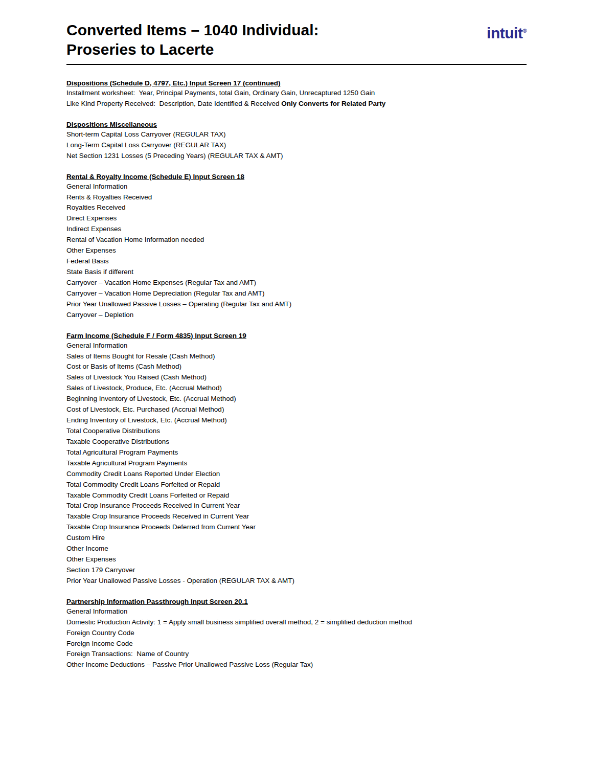Converted Items – 1040 Individual:
Proseries to Lacerte
intuit®
Dispositions (Schedule D, 4797, Etc.) Input Screen 17 (continued)
Installment worksheet: Year, Principal Payments, total Gain, Ordinary Gain, Unrecaptured 1250 Gain
Like Kind Property Received: Description, Date Identified & Received Only Converts for Related Party
Dispositions Miscellaneous
Short-term Capital Loss Carryover (REGULAR TAX)
Long-Term Capital Loss Carryover (REGULAR TAX)
Net Section 1231 Losses (5 Preceding Years) (REGULAR TAX & AMT)
Rental & Royalty Income (Schedule E) Input Screen 18
General Information
Rents & Royalties Received
Royalties Received
Direct Expenses
Indirect Expenses
Rental of Vacation Home Information needed
Other Expenses
Federal Basis
State Basis if different
Carryover – Vacation Home Expenses (Regular Tax and AMT)
Carryover – Vacation Home Depreciation (Regular Tax and AMT)
Prior Year Unallowed Passive Losses – Operating (Regular Tax and AMT)
Carryover – Depletion
Farm Income (Schedule F / Form 4835) Input Screen 19
General Information
Sales of Items Bought for Resale (Cash Method)
Cost or Basis of Items (Cash Method)
Sales of Livestock You Raised (Cash Method)
Sales of Livestock, Produce, Etc. (Accrual Method)
Beginning Inventory of Livestock, Etc. (Accrual Method)
Cost of Livestock, Etc. Purchased (Accrual Method)
Ending Inventory of Livestock, Etc. (Accrual Method)
Total Cooperative Distributions
Taxable Cooperative Distributions
Total Agricultural Program Payments
Taxable Agricultural Program Payments
Commodity Credit Loans Reported Under Election
Total Commodity Credit Loans Forfeited or Repaid
Taxable Commodity Credit Loans Forfeited or Repaid
Total Crop Insurance Proceeds Received in Current Year
Taxable Crop Insurance Proceeds Received in Current Year
Taxable Crop Insurance Proceeds Deferred from Current Year
Custom Hire
Other Income
Other Expenses
Section 179 Carryover
Prior Year Unallowed Passive Losses - Operation (REGULAR TAX & AMT)
Partnership Information Passthrough Input Screen 20.1
General Information
Domestic Production Activity: 1 = Apply small business simplified overall method, 2 = simplified deduction method
Foreign Country Code
Foreign Income Code
Foreign Transactions: Name of Country
Other Income Deductions – Passive Prior Unallowed Passive Loss (Regular Tax)